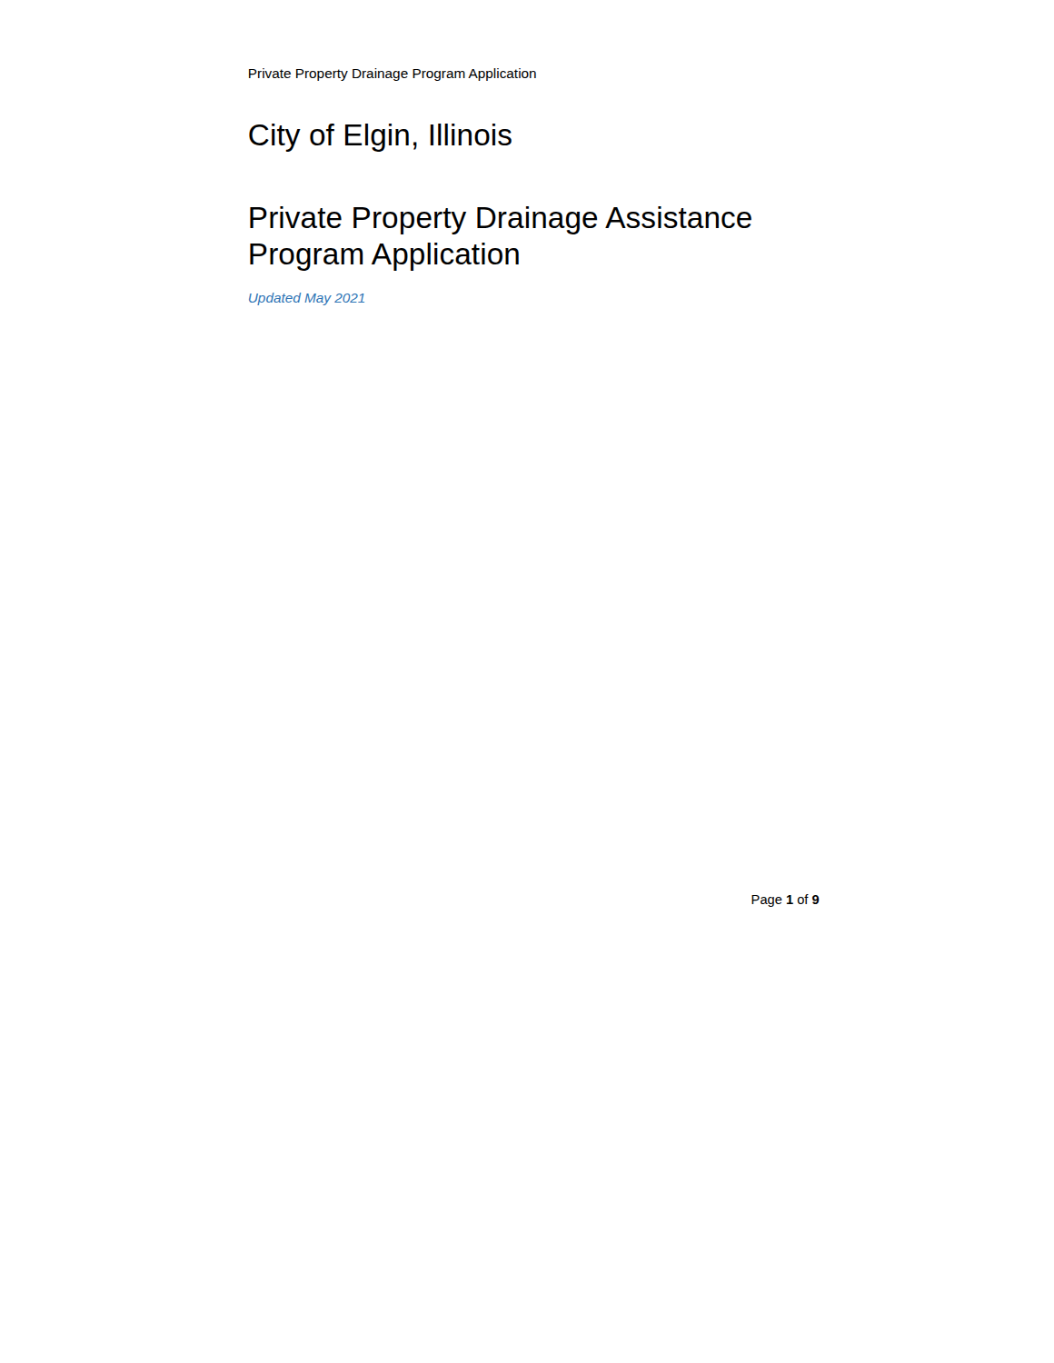Private Property Drainage Program Application
City of Elgin, Illinois
Private Property Drainage Assistance
Program Application
Updated May 2021
Page 1 of 9